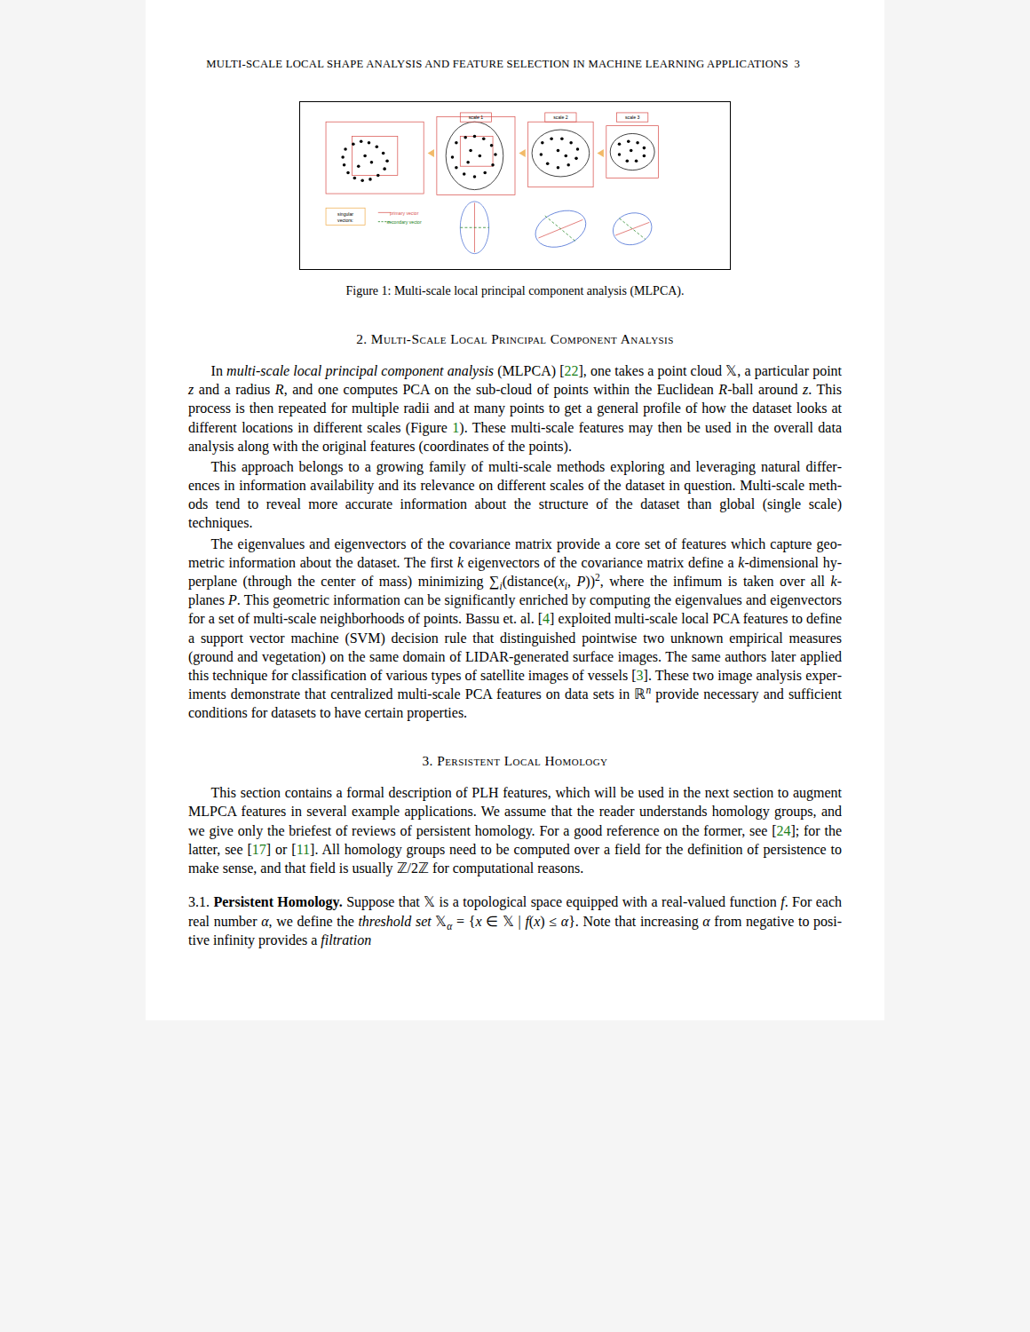MULTI-SCALE LOCAL SHAPE ANALYSIS AND FEATURE SELECTION IN MACHINE LEARNING APPLICATIONS 3
Figure 1: Multi-scale local principal component analysis (MLPCA).
2. Multi-Scale Local Principal Component Analysis
In multi-scale local principal component analysis (MLPCA) [22], one takes a point cloud 𝕏, a particular point z and a radius R, and one computes PCA on the sub-cloud of points within the Euclidean R-ball around z. This process is then repeated for multiple radii and at many points to get a general profile of how the dataset looks at different locations in different scales (Figure 1). These multi-scale features may then be used in the overall data analysis along with the original features (coordinates of the points).
This approach belongs to a growing family of multi-scale methods exploring and leveraging natural differences in information availability and its relevance on different scales of the dataset in question. Multi-scale methods tend to reveal more accurate information about the structure of the dataset than global (single scale) techniques.
The eigenvalues and eigenvectors of the covariance matrix provide a core set of features which capture geometric information about the dataset. The first k eigenvectors of the covariance matrix define a k-dimensional hyperplane (through the center of mass) minimizing ∑i(distance(xi, P))2, where the infimum is taken over all k-planes P. This geometric information can be significantly enriched by computing the eigenvalues and eigenvectors for a set of multi-scale neighborhoods of points. Bassu et. al. [4] exploited multi-scale local PCA features to define a support vector machine (SVM) decision rule that distinguished pointwise two unknown empirical measures (ground and vegetation) on the same domain of LIDAR-generated surface images. The same authors later applied this technique for classification of various types of satellite images of vessels [3]. These two image analysis experiments demonstrate that centralized multi-scale PCA features on data sets in ℝn provide necessary and sufficient conditions for datasets to have certain properties.
3. Persistent Local Homology
This section contains a formal description of PLH features, which will be used in the next section to augment MLPCA features in several example applications. We assume that the reader understands homology groups, and we give only the briefest of reviews of persistent homology. For a good reference on the former, see [24]; for the latter, see [17] or [11]. All homology groups need to be computed over a field for the definition of persistence to make sense, and that field is usually ℤ/2ℤ for computational reasons.
3.1. Persistent Homology. Suppose that 𝕏 is a topological space equipped with a real-valued function f. For each real number α, we define the threshold set 𝕏α = {x ∈ 𝕏 | f(x) ≤ α}. Note that increasing α from negative to positive infinity provides a filtration